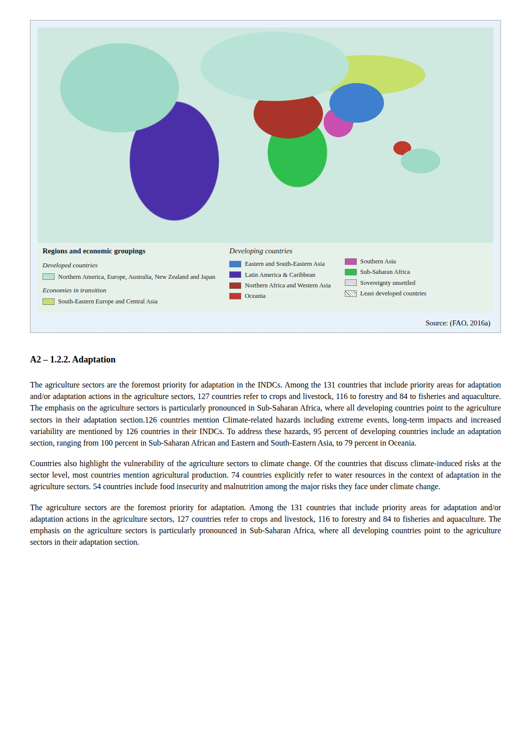Regions and economic groupings
Developed countries
Northern America, Europe, Australia, New Zealand and Japan
Economies in transition
South-Eastern Europe and Central Asia
Developing countries
Eastern and South-Eastern Asia
Latin America & Caribbean
Northern Africa and Western Asia
Oceania
Southern Asia
Sub-Saharan Africa
Sovereignty unsettled
Least developed countries
Source: (FAO, 2016a)
A2 – 1.2.2. Adaptation
The agriculture sectors are the foremost priority for adaptation in the INDCs. Among the 131 countries that include priority areas for adaptation and/or adaptation actions in the agriculture sectors, 127 countries refer to crops and livestock, 116 to forestry and 84 to fisheries and aquaculture. The emphasis on the agriculture sectors is particularly pronounced in Sub-Saharan Africa, where all developing countries point to the agriculture sectors in their adaptation section.126 countries mention Climate-related hazards including extreme events, long-term impacts and increased variability are mentioned by 126 countries in their INDCs. To address these hazards, 95 percent of developing countries include an adaptation section, ranging from 100 percent in Sub-Saharan African and Eastern and South-Eastern Asia, to 79 percent in Oceania.
Countries also highlight the vulnerability of the agriculture sectors to climate change. Of the countries that discuss climate-induced risks at the sector level, most countries mention agricultural production. 74 countries explicitly refer to water resources in the context of adaptation in the agriculture sectors. 54 countries include food insecurity and malnutrition among the major risks they face under climate change.
The agriculture sectors are the foremost priority for adaptation. Among the 131 countries that include priority areas for adaptation and/or adaptation actions in the agriculture sectors, 127 countries refer to crops and livestock, 116 to forestry and 84 to fisheries and aquaculture. The emphasis on the agriculture sectors is particularly pronounced in Sub-Saharan Africa, where all developing countries point to the agriculture sectors in their adaptation section.